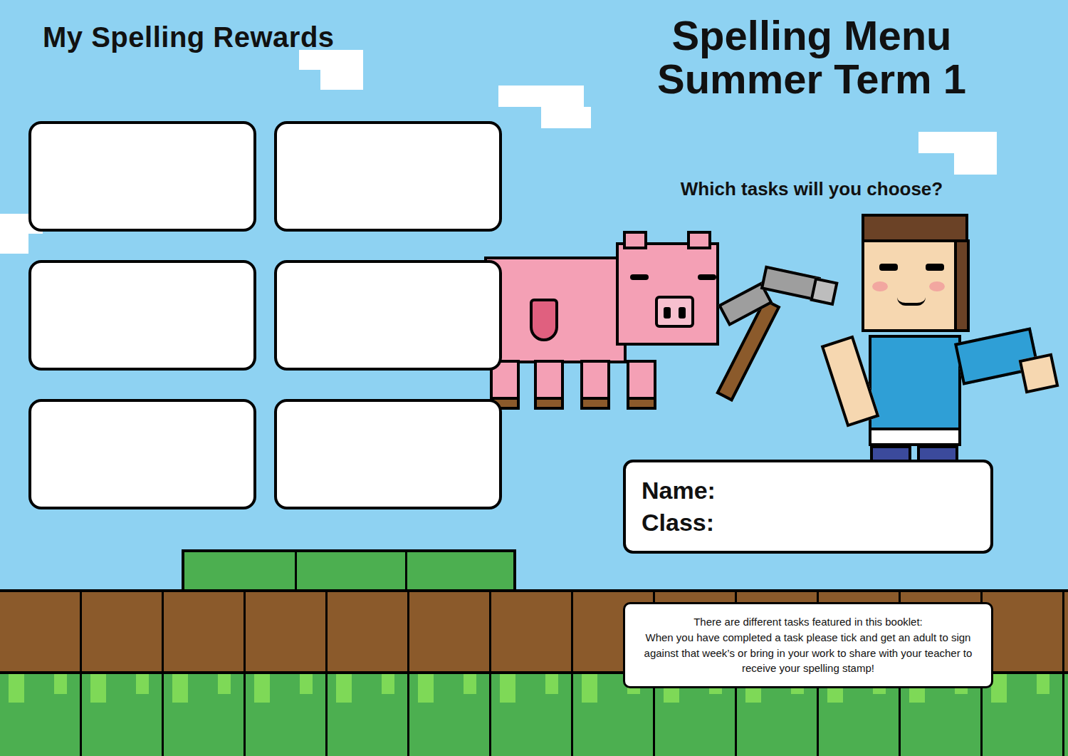My Spelling Rewards
Spelling Menu
Summer Term 1
Which tasks will you choose?
Name:
Class:
There are different tasks featured in this booklet:
When you have completed a task please tick and get an adult to sign against that week’s or bring in your work to share with your teacher to receive your spelling stamp!